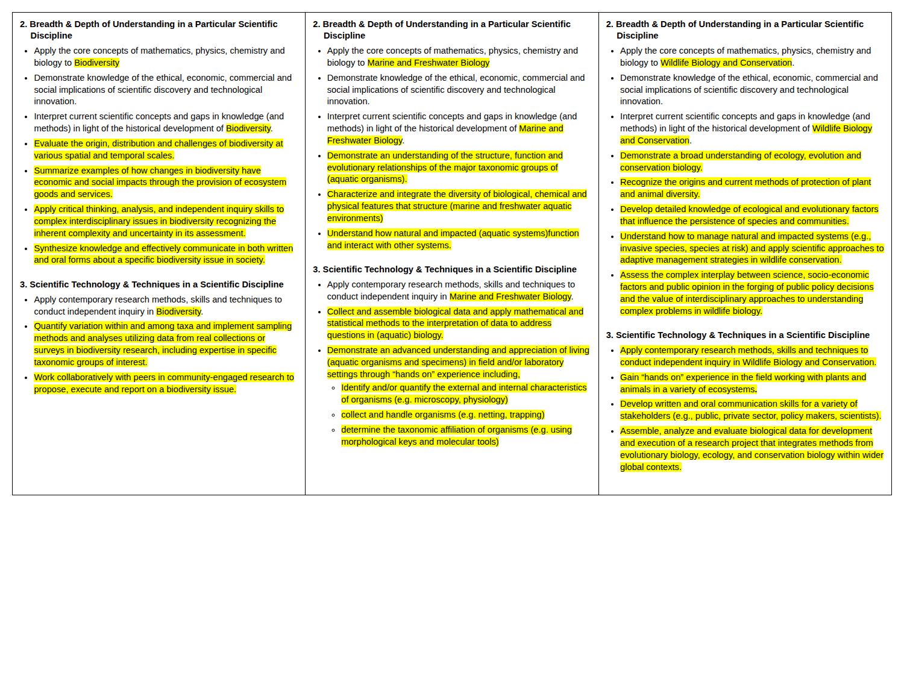| 2. Breadth & Depth of Understanding in a Particular Scientific Discipline Apply the core concepts of mathematics, physics, chemistry and biology to Biodiversity Demonstrate knowledge of the ethical, economic, commercial and social implications of scientific discovery and technological innovation. Interpret current scientific concepts and gaps in knowledge (and methods) in light of the historical development of Biodiversity . Evaluate the origin, distribution and challenges of biodiversity at various spatial and temporal scales. Summarize examples of how changes in biodiversity have economic and social impacts through the provision of ecosystem goods and services. Apply critical thinking, analysis, and independent inquiry skills to complex interdisciplinary issues in biodiversity recognizing the inherent complexity and uncertainty in its assessment. Synthesize knowledge and effectively communicate in both written and oral forms about a specific biodiversity issue in society. 3. Scientific Technology & Techniques in a Scientific Discipline Apply contemporary research methods, skills and techniques to conduct independent inquiry in Biodiversity . Quantify variation within and among taxa and implement sampling methods and analyses utilizing data from real collections or surveys in biodiversity research, including expertise in specific taxonomic groups of interest. Work collaboratively with peers in community-engaged research to propose, execute and report on a biodiversity issue. | 2. Breadth & Depth of Understanding in a Particular Scientific Discipline Apply the core concepts of mathematics, physics, chemistry and biology to Marine and Freshwater Biology Demonstrate knowledge of the ethical, economic, commercial and social implications of scientific discovery and technological innovation. Interpret current scientific concepts and gaps in knowledge (and methods) in light of the historical development of Marine and Freshwater Biology . Demonstrate an understanding of the structure, function and evolutionary relationships of the major taxonomic groups of (aquatic organisms). Characterize and integrate the diversity of biological, chemical and physical features that structure (marine and freshwater aquatic environments) Understand how natural and impacted (aquatic systems)function and interact with other systems. 3. Scientific Technology & Techniques in a Scientific Discipline Apply contemporary research methods, skills and techniques to conduct independent inquiry in Marine and Freshwater Biology . Collect and assemble biological data and apply mathematical and statistical methods to the interpretation of data to address questions in (aquatic) biology. Demonstrate an advanced understanding and appreciation of living (aquatic organisms and specimens) in field and/or laboratory settings through “hands on” experience including, Identify and/or quantify the external and internal characteristics of organisms (e.g. microscopy, physiology) collect and handle organisms (e.g. netting, trapping) determine the taxonomic affiliation of organisms (e.g. using morphological keys and molecular tools) | 2. Breadth & Depth of Understanding in a Particular Scientific Discipline Apply the core concepts of mathematics, physics, chemistry and biology to Wildlife Biology and Conservation . Demonstrate knowledge of the ethical, economic, commercial and social implications of scientific discovery and technological innovation. Interpret current scientific concepts and gaps in knowledge (and methods) in light of the historical development of Wildlife Biology and Conservation . Demonstrate a broad understanding of ecology, evolution and conservation biology. Recognize the origins and current methods of protection of plant and animal diversity. Develop detailed knowledge of ecological and evolutionary factors that influence the persistence of species and communities. Understand how to manage natural and impacted systems (e.g., invasive species, species at risk) and apply scientific approaches to adaptive management strategies in wildlife conservation. Assess the complex interplay between science, socio-economic factors and public opinion in the forging of public policy decisions and the value of interdisciplinary approaches to understanding complex problems in wildlife biology. 3. Scientific Technology & Techniques in a Scientific Discipline Apply contemporary research methods, skills and techniques to conduct independent inquiry in Wildlife Biology and Conservation . Gain “hands on” experience in the field working with plants and animals in a variety of ecosystems . Develop written and oral communication skills for a variety of stakeholders (e.g., public, private sector, policy makers, scientists). Assemble, analyze and evaluate biological data for development and execution of a research project that integrates methods from evolutionary biology, ecology, and conservation biology within wider global contexts. |